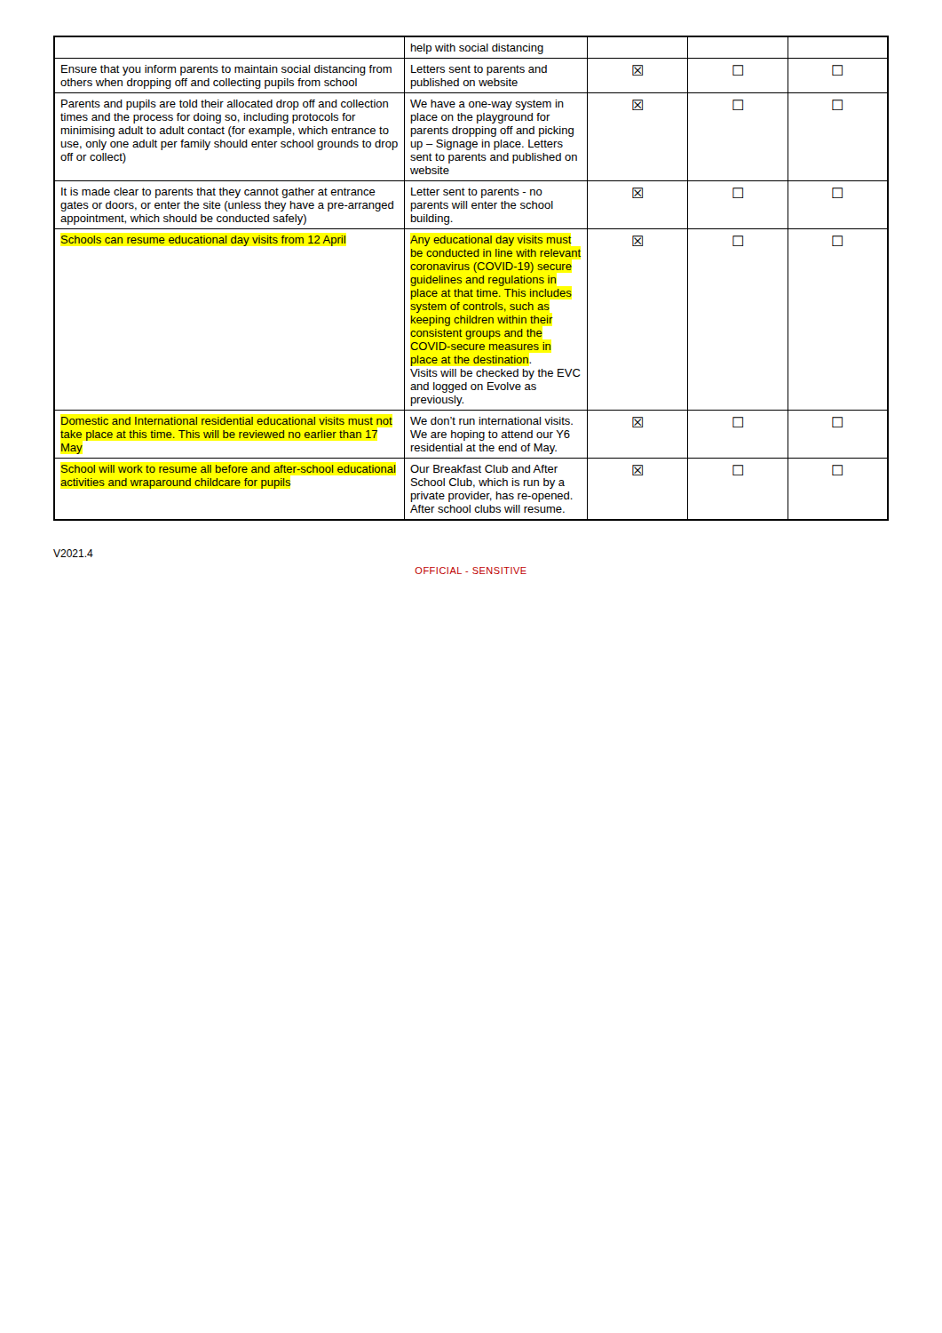| | help with social distancing | | | |
| Ensure that you inform parents to maintain social distancing from others when dropping off and collecting pupils from school | Letters sent to parents and published on website | ☒ | ☐ | ☐ |
| Parents and pupils are told their allocated drop off and collection times and the process for doing so, including protocols for minimising adult to adult contact (for example, which entrance to use, only one adult per family should enter school grounds to drop off or collect) | We have a one-way system in place on the playground for parents dropping off and picking up – Signage in place. Letters sent to parents and published on website | ☒ | ☐ | ☐ |
| It is made clear to parents that they cannot gather at entrance gates or doors, or enter the site (unless they have a pre-arranged appointment, which should be conducted safely) | Letter sent to parents - no parents will enter the school building. | ☒ | ☐ | ☐ |
| Schools can resume educational day visits from 12 April | Any educational day visits must be conducted in line with relevant coronavirus (COVID-19) secure guidelines and regulations in place at that time. This includes system of controls, such as keeping children within their consistent groups and the COVID-secure measures in place at the destination . Visits will be checked by the EVC and logged on Evolve as previously. | ☒ | ☐ | ☐ |
| Domestic and International residential educational visits must not take place at this time. This will be reviewed no earlier than 17 May | We don’t run international visits. We are hoping to attend our Y6 residential at the end of May. | ☒ | ☐ | ☐ |
| School will work to resume all before and after-school educational activities and wraparound childcare for pupils | Our Breakfast Club and After School Club, which is run by a private provider, has re-opened. After school clubs will resume. | ☒ | ☐ | ☐ |
V2021.4
OFFICIAL - SENSITIVE